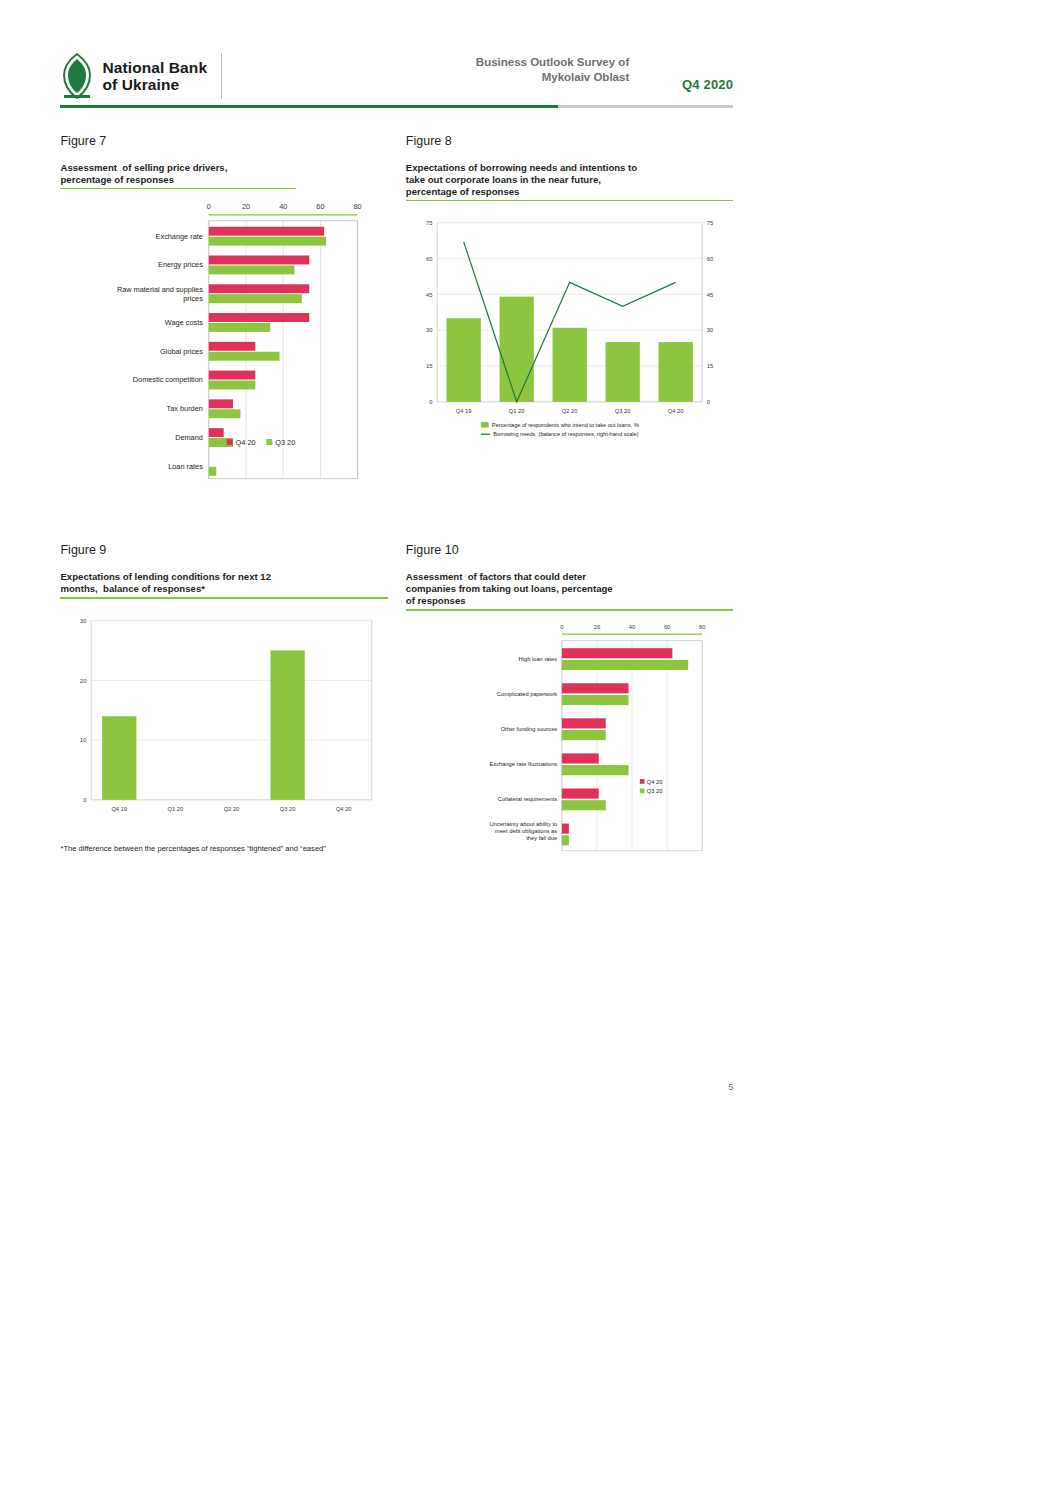National Bank
of Ukraine
Business Outlook Survey of
Mykolaiv Oblast
Q4 2020
Figure 7
Assessment of selling price drivers,
percentage of responses
0 20 40 60 80 Exchange rate Energy prices Raw material and supplies prices Wage costs Global prices Domestic competition Tax burden Demand Loan rates Q4 20 Q3 20
Figure 8
Expectations of borrowing needs and intentions to
take out corporate loans in the near future,
percentage of responses
75 75 60 60 45 45 30 30 15 15 0 0 Q4 19 Q1 20 Q2 20 Q3 20 Q4 20 Percentage of respondents who intend to take out loans, % Borrowing needs (balance of responses, right-hand scale)
Figure 9
Expectations of lending conditions for next 12
months, balance of responses*
30 20 10 0 Q4 19 Q1 20 Q2 20 Q3 20 Q4 20
*The difference between the percentages of responses “tightened” and “eased”
Figure 10
Assessment of factors that could deter
companies from taking out loans, percentage
of responses
0 20 40 60 80 High loan rates Complicated paperwork Other funding sources Exchange rate fluctuations Collateral requirements Uncertainty about ability to meet debt obligations as they fall due Q4 20 Q3 20
5